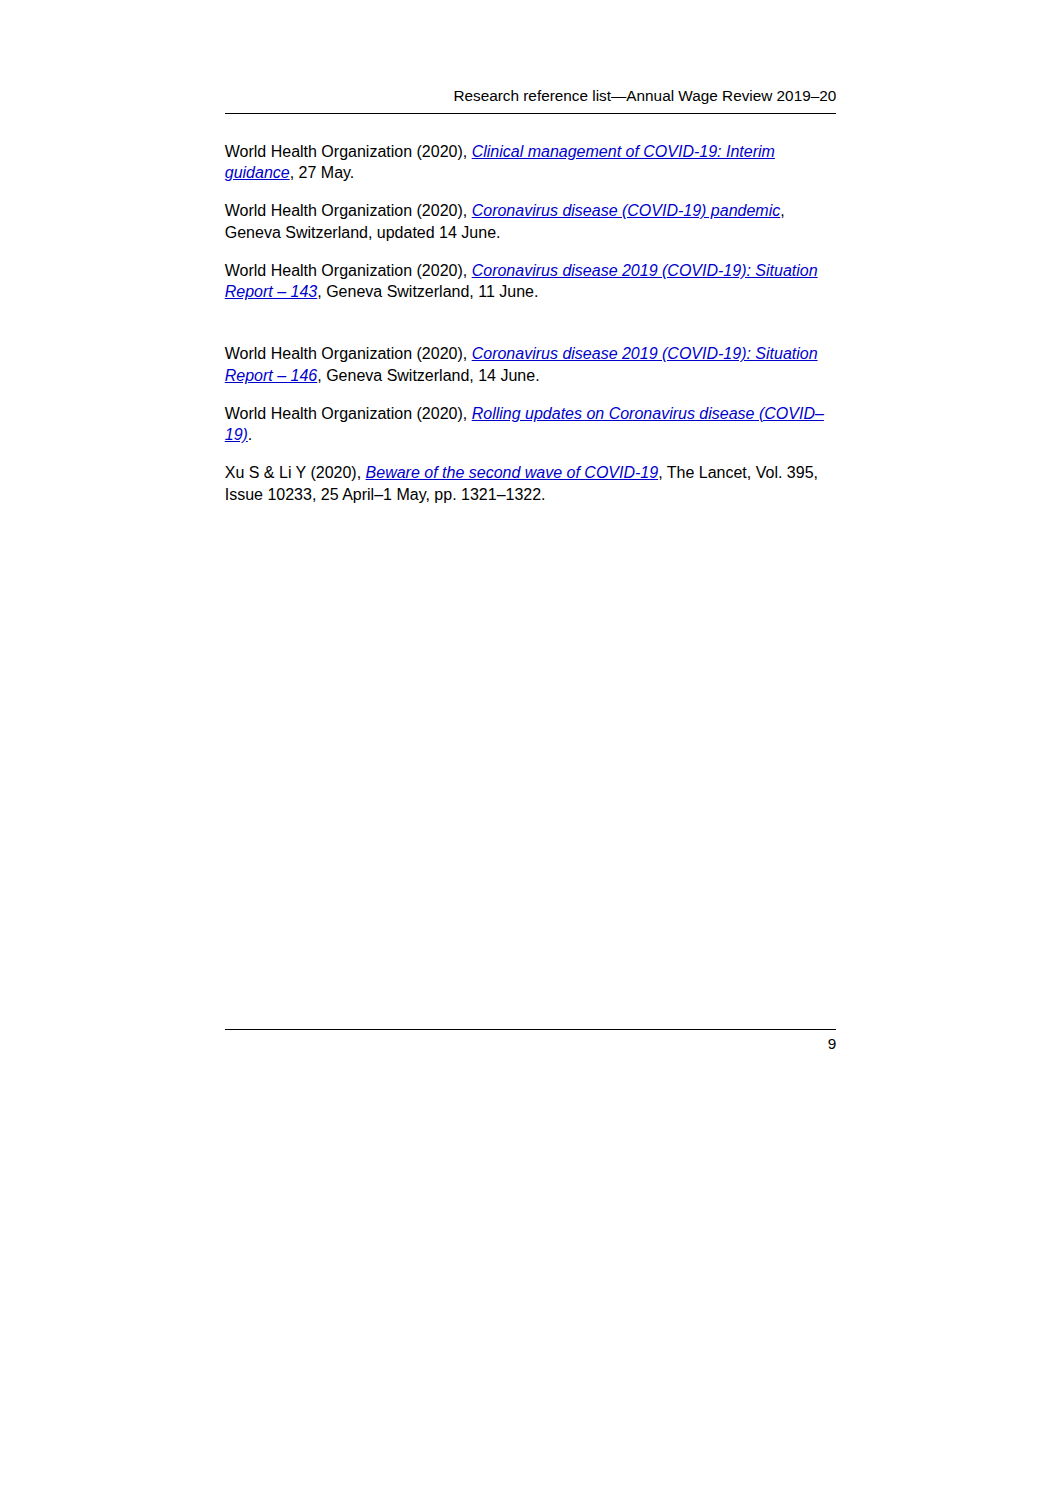Research reference list—Annual Wage Review 2019–20
World Health Organization (2020), Clinical management of COVID-19: Interim guidance, 27 May.
World Health Organization (2020), Coronavirus disease (COVID-19) pandemic, Geneva Switzerland, updated 14 June.
World Health Organization (2020), Coronavirus disease 2019 (COVID-19): Situation Report – 143, Geneva Switzerland, 11 June.
World Health Organization (2020), Coronavirus disease 2019 (COVID-19): Situation Report – 146, Geneva Switzerland, 14 June.
World Health Organization (2020), Rolling updates on Coronavirus disease (COVID–19).
Xu S & Li Y (2020), Beware of the second wave of COVID-19, The Lancet, Vol. 395, Issue 10233, 25 April–1 May, pp. 1321–1322.
9